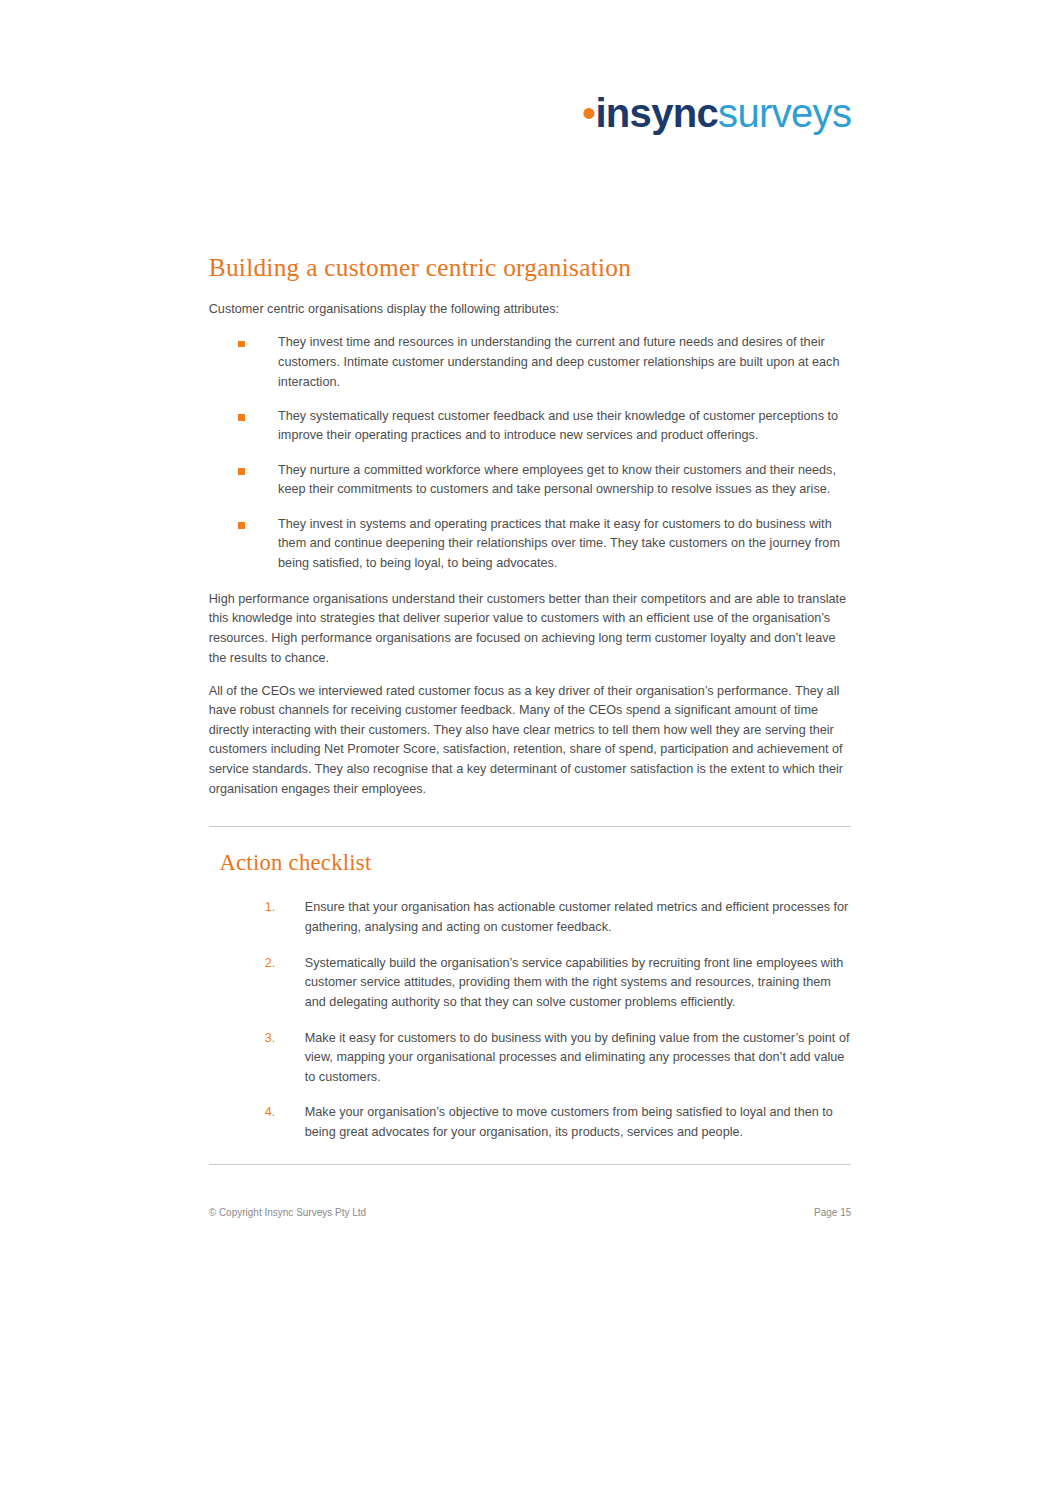•insync surveys
Building a customer centric organisation
Customer centric organisations display the following attributes:
They invest time and resources in understanding the current and future needs and desires of their customers. Intimate customer understanding and deep customer relationships are built upon at each interaction.
They systematically request customer feedback and use their knowledge of customer perceptions to improve their operating practices and to introduce new services and product offerings.
They nurture a committed workforce where employees get to know their customers and their needs, keep their commitments to customers and take personal ownership to resolve issues as they arise.
They invest in systems and operating practices that make it easy for customers to do business with them and continue deepening their relationships over time. They take customers on the journey from being satisfied, to being loyal, to being advocates.
High performance organisations understand their customers better than their competitors and are able to translate this knowledge into strategies that deliver superior value to customers with an efficient use of the organisation’s resources. High performance organisations are focused on achieving long term customer loyalty and don’t leave the results to chance.
All of the CEOs we interviewed rated customer focus as a key driver of their organisation’s performance. They all have robust channels for receiving customer feedback. Many of the CEOs spend a significant amount of time directly interacting with their customers. They also have clear metrics to tell them how well they are serving their customers including Net Promoter Score, satisfaction, retention, share of spend, participation and achievement of service standards. They also recognise that a key determinant of customer satisfaction is the extent to which their organisation engages their employees.
Action checklist
Ensure that your organisation has actionable customer related metrics and efficient processes for gathering, analysing and acting on customer feedback.
Systematically build the organisation’s service capabilities by recruiting front line employees with customer service attitudes, providing them with the right systems and resources, training them and delegating authority so that they can solve customer problems efficiently.
Make it easy for customers to do business with you by defining value from the customer’s point of view, mapping your organisational processes and eliminating any processes that don’t add value to customers.
Make your organisation’s objective to move customers from being satisfied to loyal and then to being great advocates for your organisation, its products, services and people.
© Copyright Insync Surveys Pty Ltd Page 15